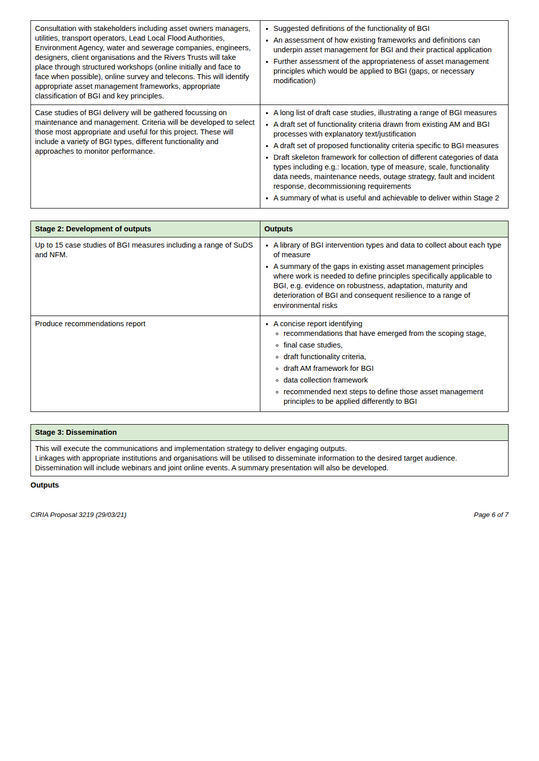| Consultation with stakeholders including asset owners managers, utilities, transport operators, Lead Local Flood Authorities, Environment Agency, water and sewerage companies, engineers, designers, client organisations and the Rivers Trusts will take place through structured workshops (online initially and face to face when possible), online survey and telecons. This will identify appropriate asset management frameworks, appropriate classification of BGI and key principles. | Suggested definitions of the functionality of BGI An assessment of how existing frameworks and definitions can underpin asset management for BGI and their practical application Further assessment of the appropriateness of asset management principles which would be applied to BGI (gaps, or necessary modification) |
| Case studies of BGI delivery will be gathered focussing on maintenance and management. Criteria will be developed to select those most appropriate and useful for this project. These will include a variety of BGI types, different functionality and approaches to monitor performance. | A long list of draft case studies, illustrating a range of BGI measures A draft set of functionality criteria drawn from existing AM and BGI processes with explanatory text/justification A draft set of proposed functionality criteria specific to BGI measures Draft skeleton framework for collection of different categories of data types including e.g.: location, type of measure, scale, functionality data needs, maintenance needs, outage strategy, fault and incident response, decommissioning requirements A summary of what is useful and achievable to deliver within Stage 2 |
| Stage 2: Development of outputs | Outputs |
| --- | --- |
| Up to 15 case studies of BGI measures including a range of SuDS and NFM. | A library of BGI intervention types and data to collect about each type of measure A summary of the gaps in existing asset management principles where work is needed to define principles specifically applicable to BGI, e.g. evidence on robustness, adaptation, maturity and deterioration of BGI and consequent resilience to a range of environmental risks |
| Produce recommendations report | A concise report identifying recommendations that have emerged from the scoping stage, final case studies, draft functionality criteria, draft AM framework for BGI data collection framework recommended next steps to define those asset management principles to be applied differently to BGI |
Stage 3: Dissemination
This will execute the communications and implementation strategy to deliver engaging outputs.
Linkages with appropriate institutions and organisations will be utilised to disseminate information to the desired target audience. Dissemination will include webinars and joint online events. A summary presentation will also be developed.
Outputs
CIRIA Proposal 3219 (29/03/21) Page 6 of 7